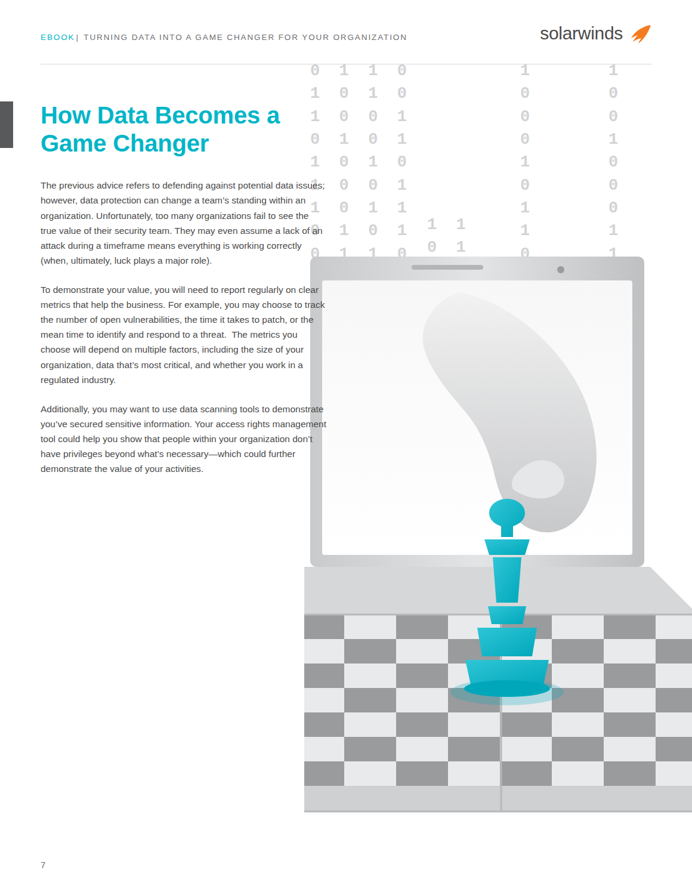EBOOK| TURNING DATA INTO A GAME CHANGER FOR YOUR ORGANIZATION
solarwinds
0 1 1 01 0 1 01 0 0 10 1 0 11 0 1 01 0 0 11 0 1 10 1 0 10 1 1 01 0 1 01 0 0 11 0 1 11 0 0 10 1 0 10 1 1 01 0 1 01 0 0 11 0 1 10 1 0 10 1 1 01 0 1 0
1 10 11 00 11 10 11 00 11 10 11 00 11 1
100010110100110100110
100100011001100101100
How Data Becomes a
Game Changer
The previous advice refers to defending against potential data issues; however, data protection can change a team’s standing within an organization. Unfortunately, too many organizations fail to see the true value of their security team. They may even assume a lack of an attack during a timeframe means everything is working correctly (when, ultimately, luck plays a major role).
To demonstrate your value, you will need to report regularly on clear metrics that help the business. For example, you may choose to track the number of open vulnerabilities, the time it takes to patch, or the mean time to identify and respond to a threat. The metrics you choose will depend on multiple factors, including the size of your organization, data that’s most critical, and whether you work in a regulated industry.
Additionally, you may want to use data scanning tools to demonstrate you’ve secured sensitive information. Your access rights management tool could help you show that people within your organization don’t have privileges beyond what’s necessary—which could further demonstrate the value of your activities.
7